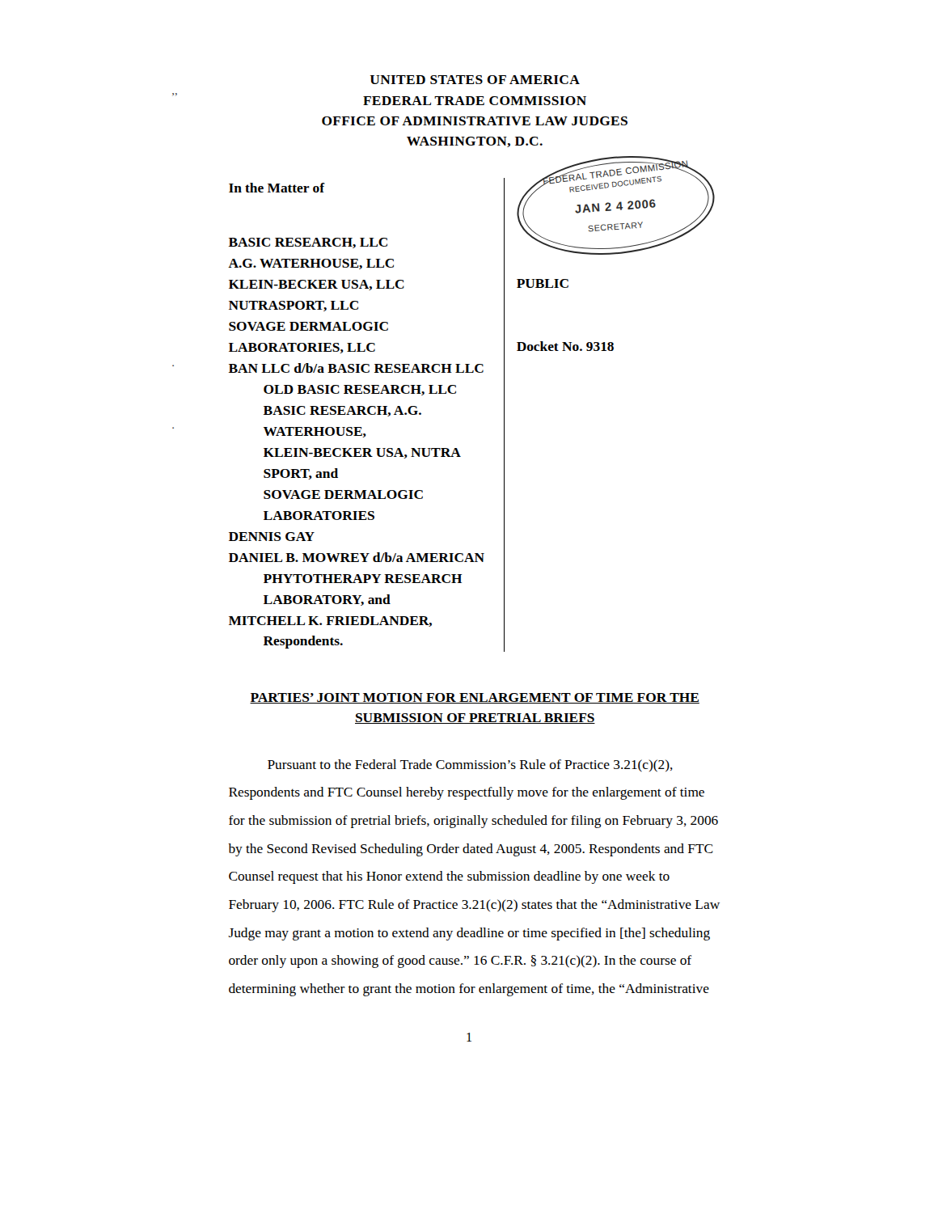,,
.
.
UNITED STATES OF AMERICA
FEDERAL TRADE COMMISSION
OFFICE OF ADMINISTRATIVE LAW JUDGES
WASHINGTON, D.C.
| In the Matter of BASIC RESEARCH, LLC A.G. WATERHOUSE, LLC KLEIN-BECKER USA, LLC NUTRASPORT, LLC SOVAGE DERMALOGIC LABORATORIES, LLC BAN LLC d/b/a BASIC RESEARCH LLC OLD BASIC RESEARCH, LLC BASIC RESEARCH, A.G. WATERHOUSE, KLEIN-BECKER USA, NUTRA SPORT, and SOVAGE DERMALOGIC LABORATORIES DENNIS GAY DANIEL B. MOWREY d/b/a AMERICAN PHYTOTHERAPY RESEARCH LABORATORY, and MITCHELL K. FRIEDLANDER, Respondents. | FEDERAL TRADE COMMISSION RECEIVED DOCUMENTS JAN 2 4 2006 SECRETARY PUBLIC Docket No. 9318 |
PARTIES’ JOINT MOTION FOR ENLARGEMENT OF TIME FOR THE
SUBMISSION OF PRETRIAL BRIEFS
Pursuant to the Federal Trade Commission’s Rule of Practice 3.21(c)(2), Respondents and FTC Counsel hereby respectfully move for the enlargement of time for the submission of pretrial briefs, originally scheduled for filing on February 3, 2006 by the Second Revised Scheduling Order dated August 4, 2005. Respondents and FTC Counsel request that his Honor extend the submission deadline by one week to February 10, 2006. FTC Rule of Practice 3.21(c)(2) states that the “Administrative Law Judge may grant a motion to extend any deadline or time specified in [the] scheduling order only upon a showing of good cause.” 16 C.F.R. § 3.21(c)(2). In the course of determining whether to grant the motion for enlargement of time, the “Administrative
1